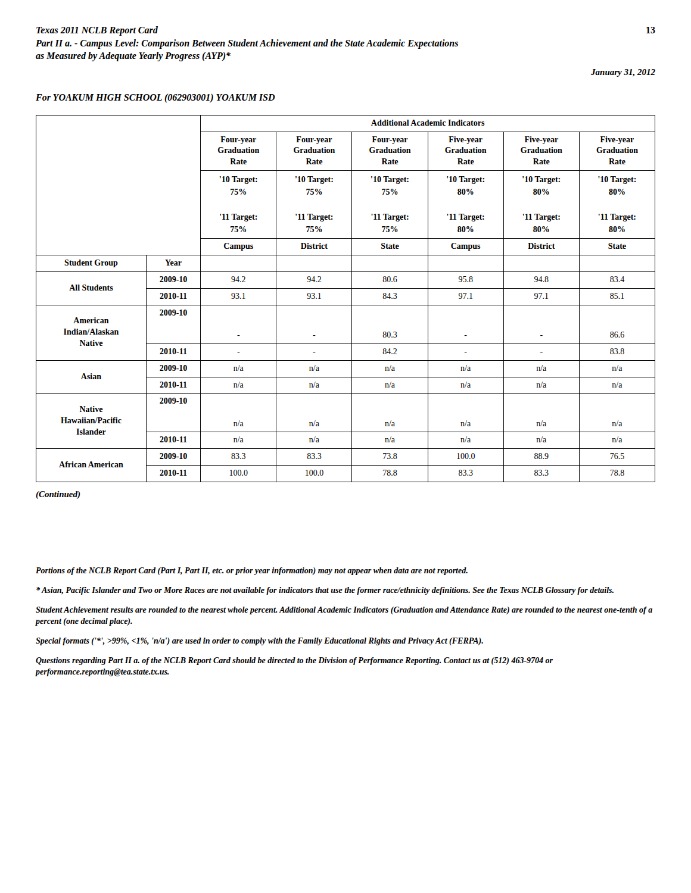13
Texas 2011 NCLB Report Card
Part II a. - Campus Level: Comparison Between Student Achievement and the State Academic Expectations
as Measured by Adequate Yearly Progress (AYP)*
January 31, 2012
For YOAKUM HIGH SCHOOL (062903001) YOAKUM ISD
| | Additional Academic Indicators |
| --- | --- |
| | Four-year Graduation Rate | Four-year Graduation Rate | Four-year Graduation Rate | Five-year Graduation Rate | Five-year Graduation Rate | Five-year Graduation Rate |
| | '10 Target: 75% '11 Target: 75% | '10 Target: 75% '11 Target: 75% | '10 Target: 75% '11 Target: 75% | '10 Target: 80% '11 Target: 80% | '10 Target: 80% '11 Target: 80% | '10 Target: 80% '11 Target: 80% |
| | Campus | District | State | Campus | District | State |
| Student Group | Year | | | | | | |
| All Students | 2009-10 | 94.2 | 94.2 | 80.6 | 95.8 | 94.8 | 83.4 |
| 2010-11 | 93.1 | 93.1 | 84.3 | 97.1 | 97.1 | 85.1 |
| American Indian/Alaskan Native | 2009-10 | - | - | 80.3 | - | - | 86.6 |
| 2010-11 | - | - | 84.2 | - | - | 83.8 |
| Asian | 2009-10 | n/a | n/a | n/a | n/a | n/a | n/a |
| 2010-11 | n/a | n/a | n/a | n/a | n/a | n/a |
| Native Hawaiian/Pacific Islander | 2009-10 | n/a | n/a | n/a | n/a | n/a | n/a |
| 2010-11 | n/a | n/a | n/a | n/a | n/a | n/a |
| African American | 2009-10 | 83.3 | 83.3 | 73.8 | 100.0 | 88.9 | 76.5 |
| 2010-11 | 100.0 | 100.0 | 78.8 | 83.3 | 83.3 | 78.8 |
(Continued)
Portions of the NCLB Report Card (Part I, Part II, etc. or prior year information) may not appear when data are not reported.
* Asian, Pacific Islander and Two or More Races are not available for indicators that use the former race/ethnicity definitions. See the Texas NCLB Glossary for details.
Student Achievement results are rounded to the nearest whole percent. Additional Academic Indicators (Graduation and Attendance Rate) are rounded to the nearest one-tenth of a percent (one decimal place).
Special formats ('*', >99%, <1%, 'n/a') are used in order to comply with the Family Educational Rights and Privacy Act (FERPA).
Questions regarding Part II a. of the NCLB Report Card should be directed to the Division of Performance Reporting. Contact us at (512) 463-9704 or performance.reporting@tea.state.tx.us.